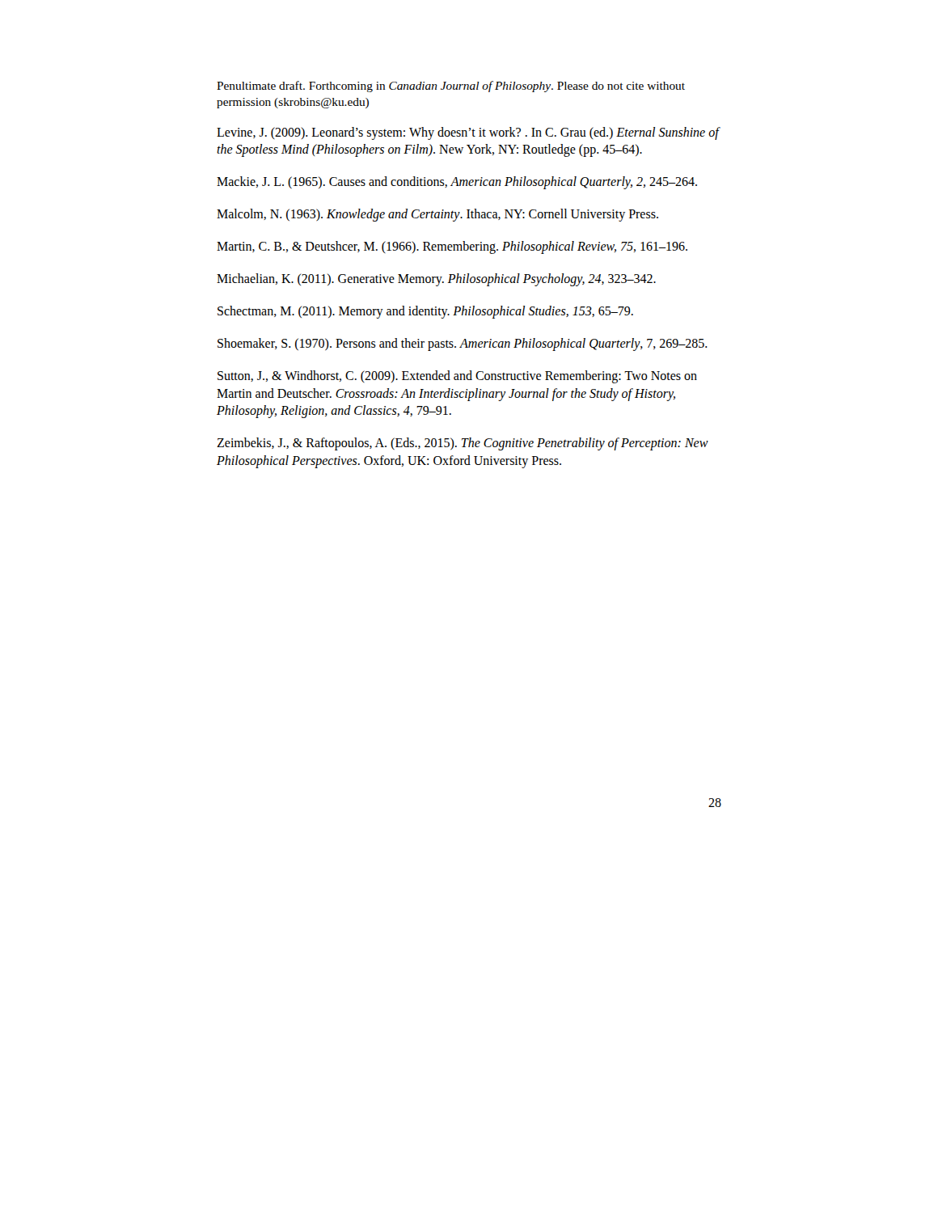Penultimate draft. Forthcoming in Canadian Journal of Philosophy. Please do not cite without permission (skrobins@ku.edu)
Levine, J. (2009). Leonard’s system: Why doesn’t it work? . In C. Grau (ed.) Eternal Sunshine of the Spotless Mind (Philosophers on Film). New York, NY: Routledge (pp. 45–64).
Mackie, J. L. (1965). Causes and conditions, American Philosophical Quarterly, 2, 245–264.
Malcolm, N. (1963). Knowledge and Certainty. Ithaca, NY: Cornell University Press.
Martin, C. B., & Deutshcer, M. (1966). Remembering. Philosophical Review, 75, 161–196.
Michaelian, K. (2011). Generative Memory. Philosophical Psychology, 24, 323–342.
Schectman, M. (2011). Memory and identity. Philosophical Studies, 153, 65–79.
Shoemaker, S. (1970). Persons and their pasts. American Philosophical Quarterly, 7, 269–285.
Sutton, J., & Windhorst, C. (2009). Extended and Constructive Remembering: Two Notes on Martin and Deutscher. Crossroads: An Interdisciplinary Journal for the Study of History, Philosophy, Religion, and Classics, 4, 79–91.
Zeimbekis, J., & Raftopoulos, A. (Eds., 2015). The Cognitive Penetrability of Perception: New Philosophical Perspectives. Oxford, UK: Oxford University Press.
28